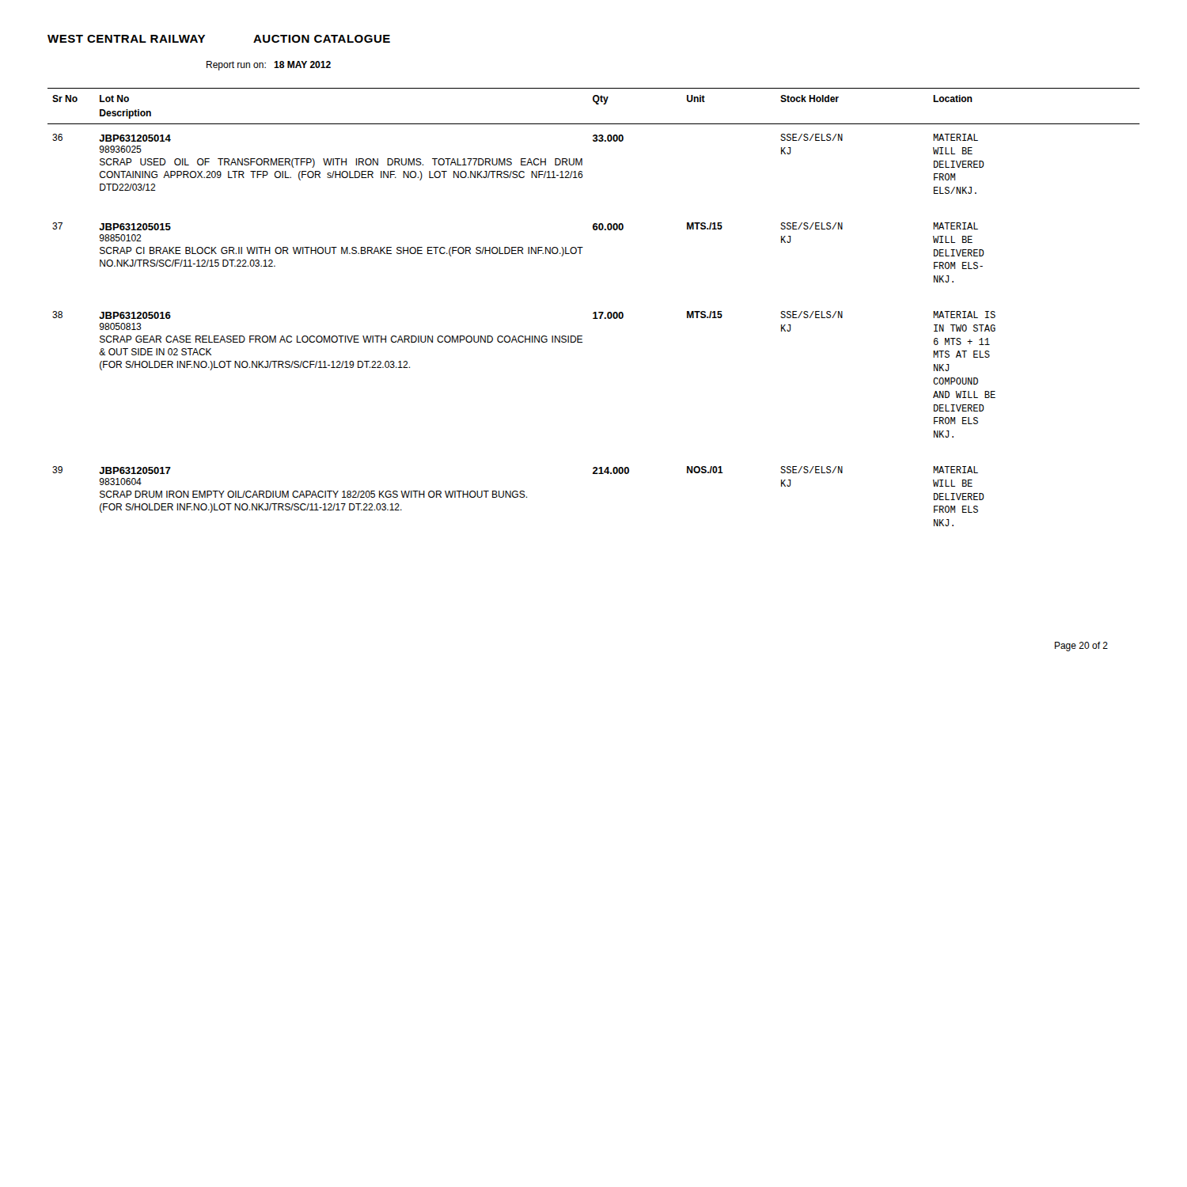WEST CENTRAL RAILWAY AUCTION CATALOGUE
Report run on: 18 MAY 2012
| Sr No | Lot No | Qty | Unit | Stock Holder | Location |
| --- | --- | --- | --- | --- | --- |
| | Description | | | | |
| 36 | JBP631205014 98936025 SCRAP USED OIL OF TRANSFORMER(TFP) WITH IRON DRUMS. TOTAL177DRUMS EACH DRUM CONTAINING APPROX.209 LTR TFP OIL. (FOR s/HOLDER INF. NO.) LOT NO.NKJ/TRS/SC NF/11-12/16 DTD22/03/12 | 33.000 | | SSE/S/ELS/N KJ | MATERIAL WILL BE DELIVERED FROM ELS/NKJ. |
| 37 | JBP631205015 98850102 SCRAP CI BRAKE BLOCK GR.II WITH OR WITHOUT M.S.BRAKE SHOE ETC.(FOR S/HOLDER INF.NO.)LOT NO.NKJ/TRS/SC/F/11-12/15 DT.22.03.12. | 60.000 | MTS./15 | SSE/S/ELS/N KJ | MATERIAL WILL BE DELIVERED FROM ELS- NKJ. |
| 38 | JBP631205016 98050813 SCRAP GEAR CASE RELEASED FROM AC LOCOMOTIVE WITH CARDIUN COMPOUND COACHING INSIDE & OUT SIDE IN 02 STACK (FOR S/HOLDER INF.NO.)LOT NO.NKJ/TRS/S/CF/11-12/19 DT.22.03.12. | 17.000 | MTS./15 | SSE/S/ELS/N KJ | MATERIAL IS IN TWO STAG 6 MTS + 11 MTS AT ELS NKJ COMPOUND AND WILL BE DELIVERED FROM ELS NKJ. |
| 39 | JBP631205017 98310604 SCRAP DRUM IRON EMPTY OIL/CARDIUM CAPACITY 182/205 KGS WITH OR WITHOUT BUNGS. (FOR S/HOLDER INF.NO.)LOT NO.NKJ/TRS/SC/11-12/17 DT.22.03.12. | 214.000 | NOS./01 | SSE/S/ELS/N KJ | MATERIAL WILL BE DELIVERED FROM ELS NKJ. |
Page 20 of 2